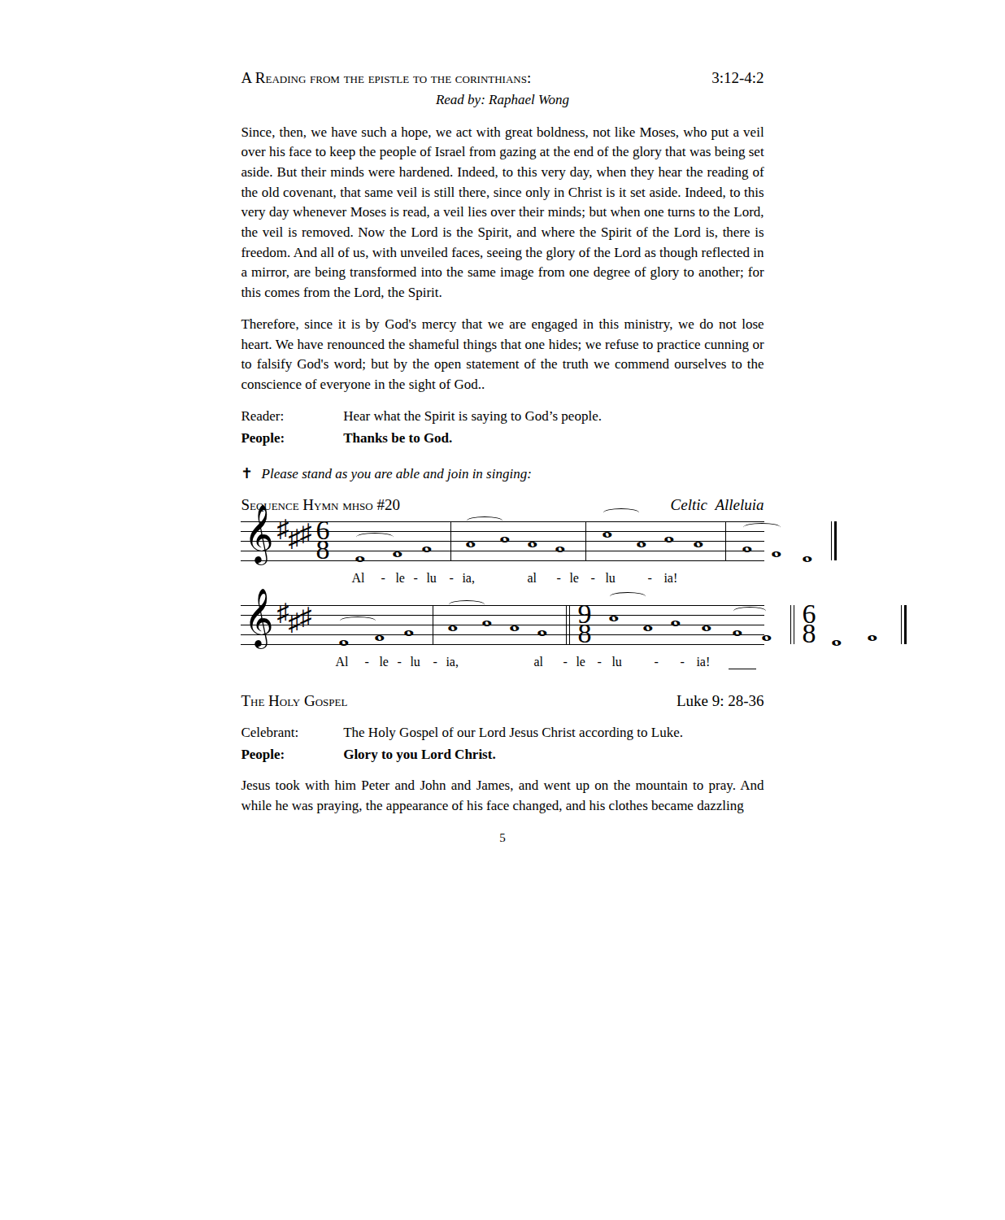A Reading from the epistle to the corinthians: 3:12-4:2
Read by: Raphael Wong
Since, then, we have such a hope, we act with great boldness, not like Moses, who put a veil over his face to keep the people of Israel from gazing at the end of the glory that was being set aside. But their minds were hardened. Indeed, to this very day, when they hear the reading of the old covenant, that same veil is still there, since only in Christ is it set aside. Indeed, to this very day whenever Moses is read, a veil lies over their minds; but when one turns to the Lord, the veil is removed. Now the Lord is the Spirit, and where the Spirit of the Lord is, there is freedom. And all of us, with unveiled faces, seeing the glory of the Lord as though reflected in a mirror, are being transformed into the same image from one degree of glory to another; for this comes from the Lord, the Spirit.
Therefore, since it is by God's mercy that we are engaged in this ministry, we do not lose heart. We have renounced the shameful things that one hides; we refuse to practice cunning or to falsify God's word; but by the open statement of the truth we commend ourselves to the conscience of everyone in the sight of God..
Reader: Hear what the Spirit is saying to God’s people.
People: Thanks be to God.
✝ Please stand as you are able and join in singing:
Sequence Hymn mhso #20 Celtic Alleluia
𝄞
♯
♯
♯
6 8
𝅝
𝅝
𝅝
𝅝
𝅝
𝅝
𝅝
𝅝
𝅝
𝅝
𝅝
𝅝
𝅝
𝅝
Al - le - lu - ia, al - le - lu - ia!
𝄞
♯
♯
♯
𝅝
𝅝
𝅝
𝅝
𝅝
𝅝
𝅝
9 8
𝅝
𝅝
𝅝
𝅝
𝅝
𝅝
6 8
𝅝
𝅝
Al - le - lu - ia, al - le - lu - - ia!
The Holy Gospel Luke 9: 28-36
Celebrant: The Holy Gospel of our Lord Jesus Christ according to Luke.
People: Glory to you Lord Christ.
Jesus took with him Peter and John and James, and went up on the mountain to pray. And while he was praying, the appearance of his face changed, and his clothes became dazzling
5